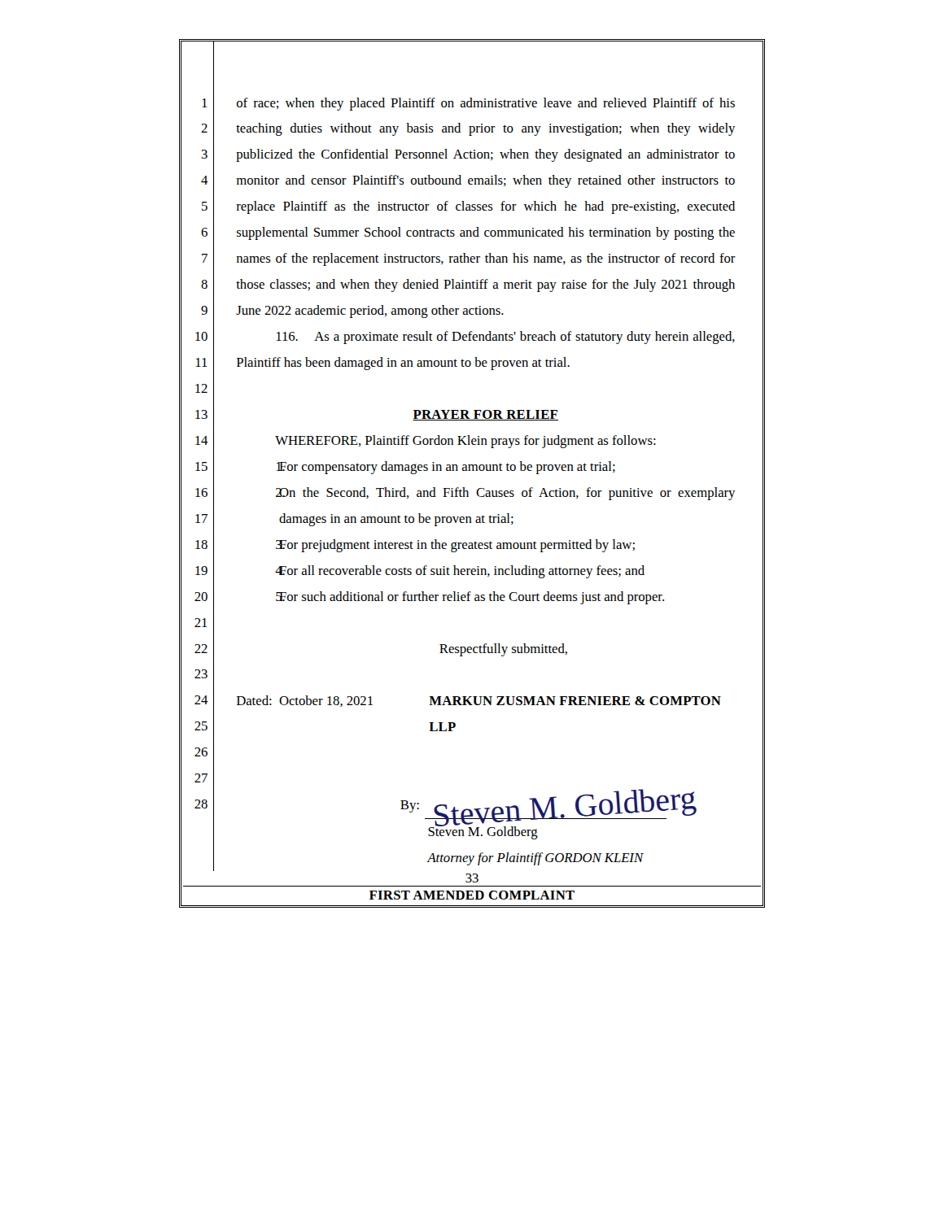1
2
3
4
5
6
7
8
9
10
11
12
13
14
15
16
17
18
19
20
21
22
23
24
25
26
27
28
of race; when they placed Plaintiff on administrative leave and relieved Plaintiff of his teaching duties without any basis and prior to any investigation; when they widely publicized the Confidential Personnel Action; when they designated an administrator to monitor and censor Plaintiff's outbound emails; when they retained other instructors to replace Plaintiff as the instructor of classes for which he had pre-existing, executed supplemental Summer School contracts and communicated his termination by posting the names of the replacement instructors, rather than his name, as the instructor of record for those classes; and when they denied Plaintiff a merit pay raise for the July 2021 through June 2022 academic period, among other actions.
116. As a proximate result of Defendants' breach of statutory duty herein alleged, Plaintiff has been damaged in an amount to be proven at trial.
PRAYER FOR RELIEF
WHEREFORE, Plaintiff Gordon Klein prays for judgment as follows:
1.
For compensatory damages in an amount to be proven at trial;
2.
On the Second, Third, and Fifth Causes of Action, for punitive or exemplary damages in an amount to be proven at trial;
3.
For prejudgment interest in the greatest amount permitted by law;
4.
For all recoverable costs of suit herein, including attorney fees; and
5.
For such additional or further relief as the Court deems just and proper.
Respectfully submitted,
Dated: October 18, 2021
MARKUN ZUSMAN FRENIERE & COMPTON LLP
By:
Steven M. Goldberg
Steven M. Goldberg
Attorney for Plaintiff GORDON KLEIN
33
FIRST AMENDED COMPLAINT